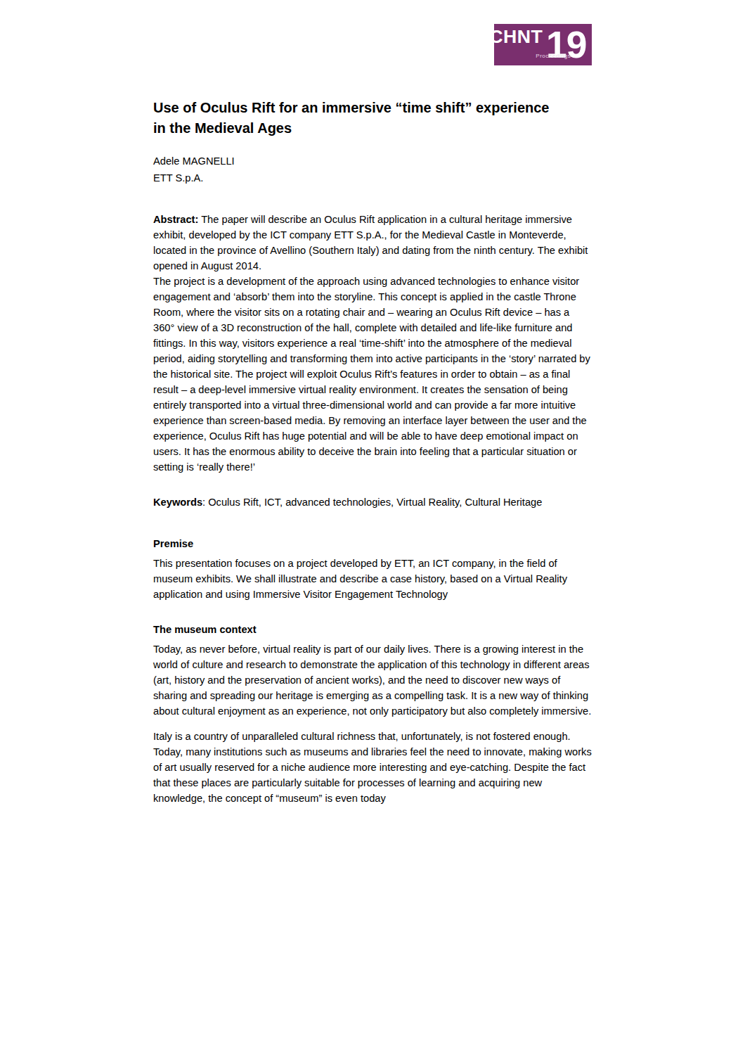CHNT 19 Proceedings
Use of Oculus Rift for an immersive “time shift” experience in the Medieval Ages
Adele MAGNELLI
ETT S.p.A.
Abstract: The paper will describe an Oculus Rift application in a cultural heritage immersive exhibit, developed by the ICT company ETT S.p.A., for the Medieval Castle in Monteverde, located in the province of Avellino (Southern Italy) and dating from the ninth century. The exhibit opened in August 2014.
The project is a development of the approach using advanced technologies to enhance visitor engagement and ‘absorb’ them into the storyline. This concept is applied in the castle Throne Room, where the visitor sits on a rotating chair and – wearing an Oculus Rift device – has a 360° view of a 3D reconstruction of the hall, complete with detailed and life-like furniture and fittings. In this way, visitors experience a real ‘time-shift’ into the atmosphere of the medieval period, aiding storytelling and transforming them into active participants in the ‘story’ narrated by the historical site. The project will exploit Oculus Rift’s features in order to obtain – as a final result – a deep-level immersive virtual reality environment. It creates the sensation of being entirely transported into a virtual three-dimensional world and can provide a far more intuitive experience than screen-based media. By removing an interface layer between the user and the experience, Oculus Rift has huge potential and will be able to have deep emotional impact on users. It has the enormous ability to deceive the brain into feeling that a particular situation or setting is ‘really there!’
Keywords: Oculus Rift, ICT, advanced technologies, Virtual Reality, Cultural Heritage
Premise
This presentation focuses on a project developed by ETT, an ICT company, in the field of museum exhibits. We shall illustrate and describe a case history, based on a Virtual Reality application and using Immersive Visitor Engagement Technology
The museum context
Today, as never before, virtual reality is part of our daily lives. There is a growing interest in the world of culture and research to demonstrate the application of this technology in different areas (art, history and the preservation of ancient works), and the need to discover new ways of sharing and spreading our heritage is emerging as a compelling task. It is a new way of thinking about cultural enjoyment as an experience, not only participatory but also completely immersive.
Italy is a country of unparalleled cultural richness that, unfortunately, is not fostered enough. Today, many institutions such as museums and libraries feel the need to innovate, making works of art usually reserved for a niche audience more interesting and eye-catching. Despite the fact that these places are particularly suitable for processes of learning and acquiring new knowledge, the concept of “museum” is even today